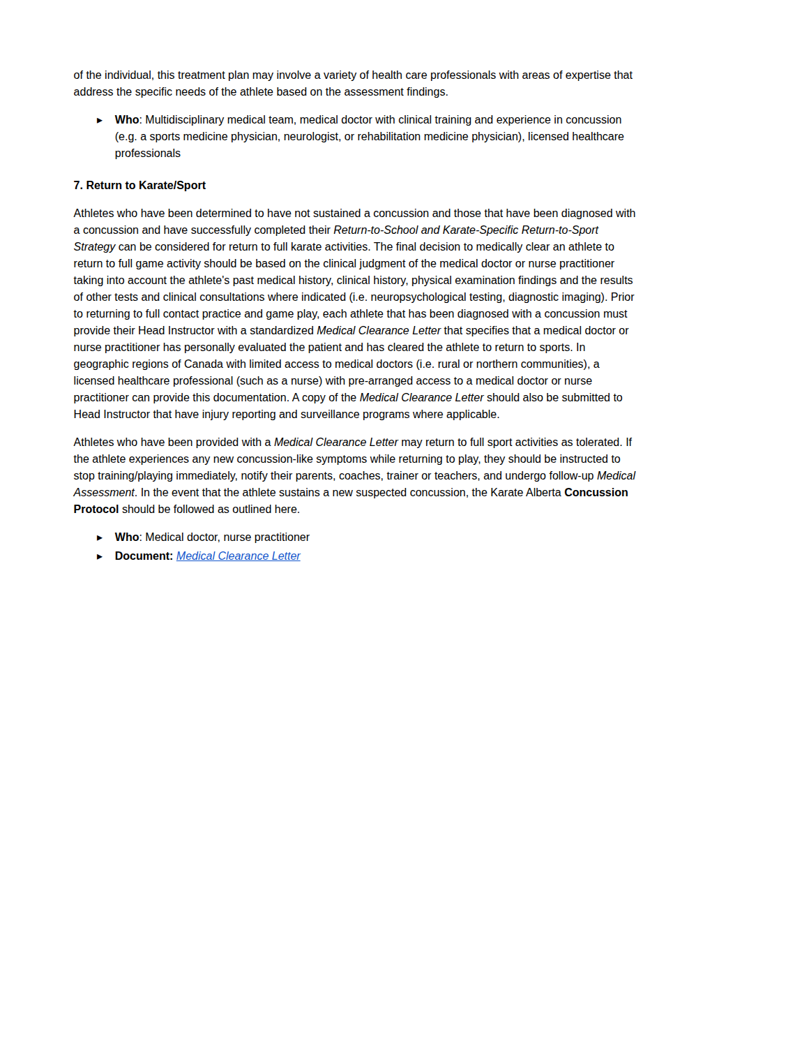of the individual, this treatment plan may involve a variety of health care professionals with areas of expertise that address the specific needs of the athlete based on the assessment findings.
Who: Multidisciplinary medical team, medical doctor with clinical training and experience in concussion (e.g. a sports medicine physician, neurologist, or rehabilitation medicine physician), licensed healthcare professionals
7. Return to Karate/Sport
Athletes who have been determined to have not sustained a concussion and those that have been diagnosed with a concussion and have successfully completed their Return-to-School and Karate-Specific Return-to-Sport Strategy can be considered for return to full karate activities. The final decision to medically clear an athlete to return to full game activity should be based on the clinical judgment of the medical doctor or nurse practitioner taking into account the athlete's past medical history, clinical history, physical examination findings and the results of other tests and clinical consultations where indicated (i.e. neuropsychological testing, diagnostic imaging). Prior to returning to full contact practice and game play, each athlete that has been diagnosed with a concussion must provide their Head Instructor with a standardized Medical Clearance Letter that specifies that a medical doctor or nurse practitioner has personally evaluated the patient and has cleared the athlete to return to sports. In geographic regions of Canada with limited access to medical doctors (i.e. rural or northern communities), a licensed healthcare professional (such as a nurse) with pre-arranged access to a medical doctor or nurse practitioner can provide this documentation. A copy of the Medical Clearance Letter should also be submitted to Head Instructor that have injury reporting and surveillance programs where applicable.
Athletes who have been provided with a Medical Clearance Letter may return to full sport activities as tolerated. If the athlete experiences any new concussion-like symptoms while returning to play, they should be instructed to stop training/playing immediately, notify their parents, coaches, trainer or teachers, and undergo follow-up Medical Assessment. In the event that the athlete sustains a new suspected concussion, the Karate Alberta Concussion Protocol should be followed as outlined here.
Who: Medical doctor, nurse practitioner
Document: Medical Clearance Letter